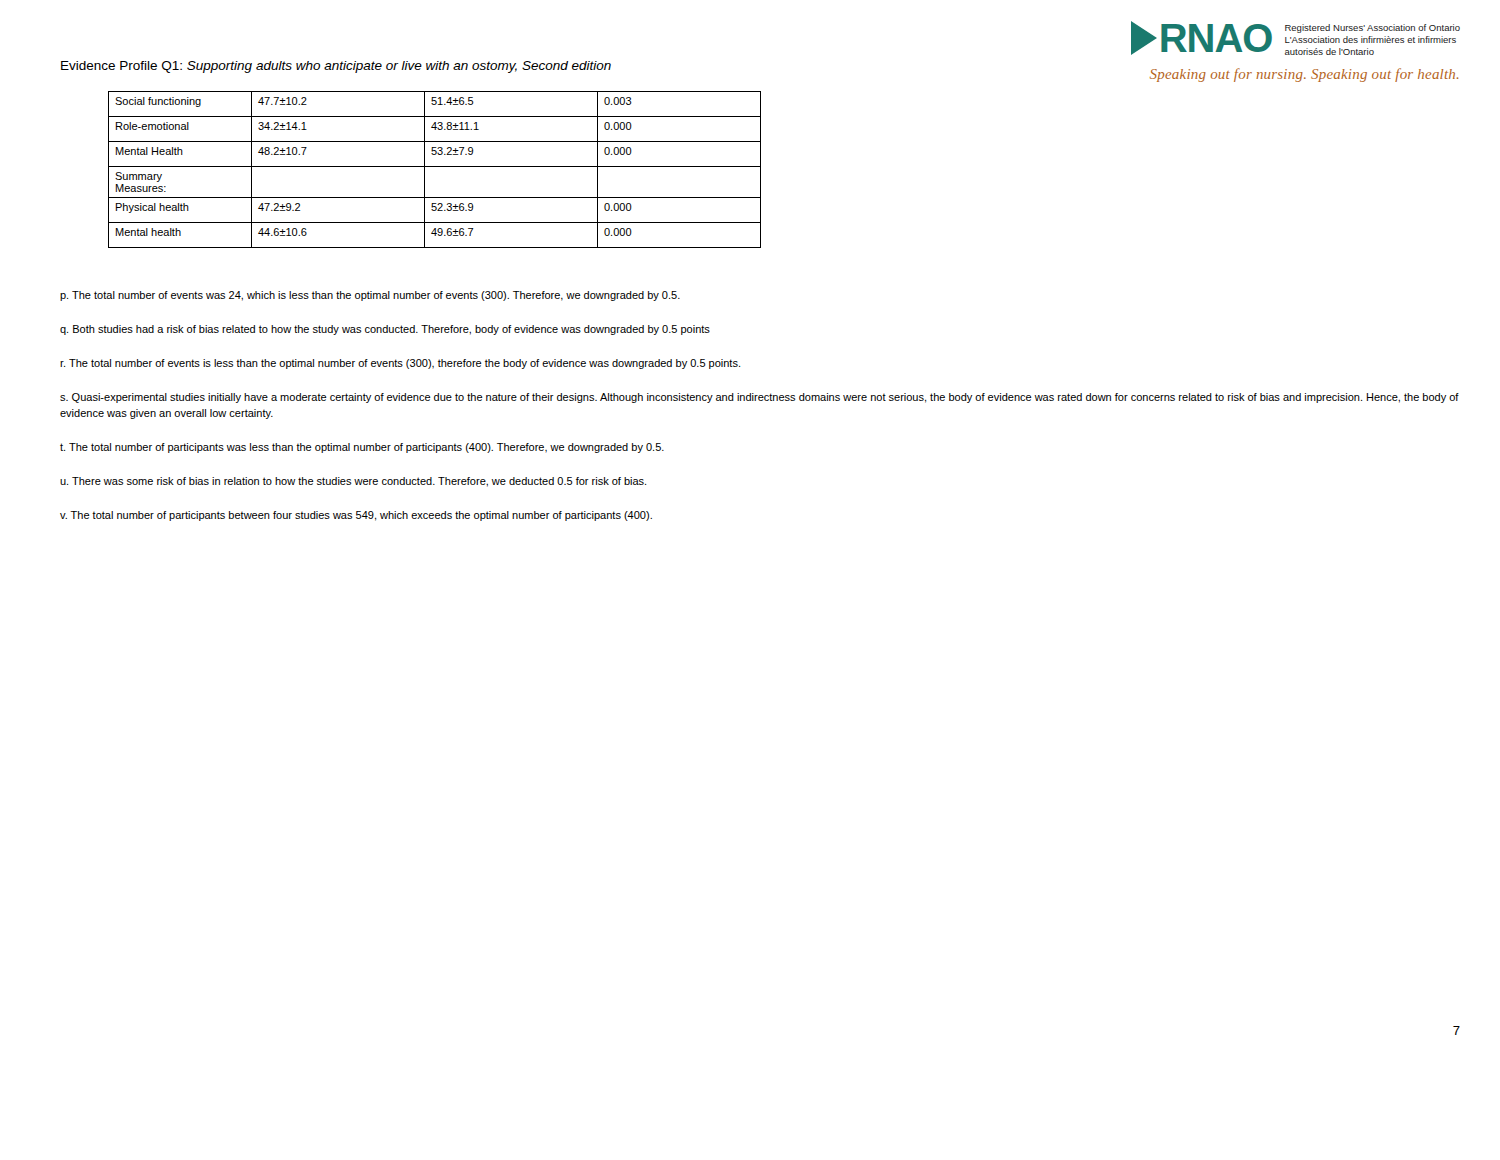RNAO
Registered Nurses' Association of Ontario
L'Association des infirmières et infirmiers
autorisés de l'Ontario
Speaking out for nursing. Speaking out for health.
Evidence Profile Q1: Supporting adults who anticipate or live with an ostomy, Second edition
| Social functioning | 47.7±10.2 | 51.4±6.5 | 0.003 |
| Role-emotional | 34.2±14.1 | 43.8±11.1 | 0.000 |
| Mental Health | 48.2±10.7 | 53.2±7.9 | 0.000 |
| Summary Measures: | | | |
| Physical health | 47.2±9.2 | 52.3±6.9 | 0.000 |
| Mental health | 44.6±10.6 | 49.6±6.7 | 0.000 |
p. The total number of events was 24, which is less than the optimal number of events (300). Therefore, we downgraded by 0.5.
q. Both studies had a risk of bias related to how the study was conducted. Therefore, body of evidence was downgraded by 0.5 points
r. The total number of events is less than the optimal number of events (300), therefore the body of evidence was downgraded by 0.5 points.
s. Quasi-experimental studies initially have a moderate certainty of evidence due to the nature of their designs. Although inconsistency and indirectness domains were not serious, the body of evidence was rated down for concerns related to risk of bias and imprecision. Hence, the body of evidence was given an overall low certainty.
t. The total number of participants was less than the optimal number of participants (400). Therefore, we downgraded by 0.5.
u. There was some risk of bias in relation to how the studies were conducted. Therefore, we deducted 0.5 for risk of bias.
v. The total number of participants between four studies was 549, which exceeds the optimal number of participants (400).
7